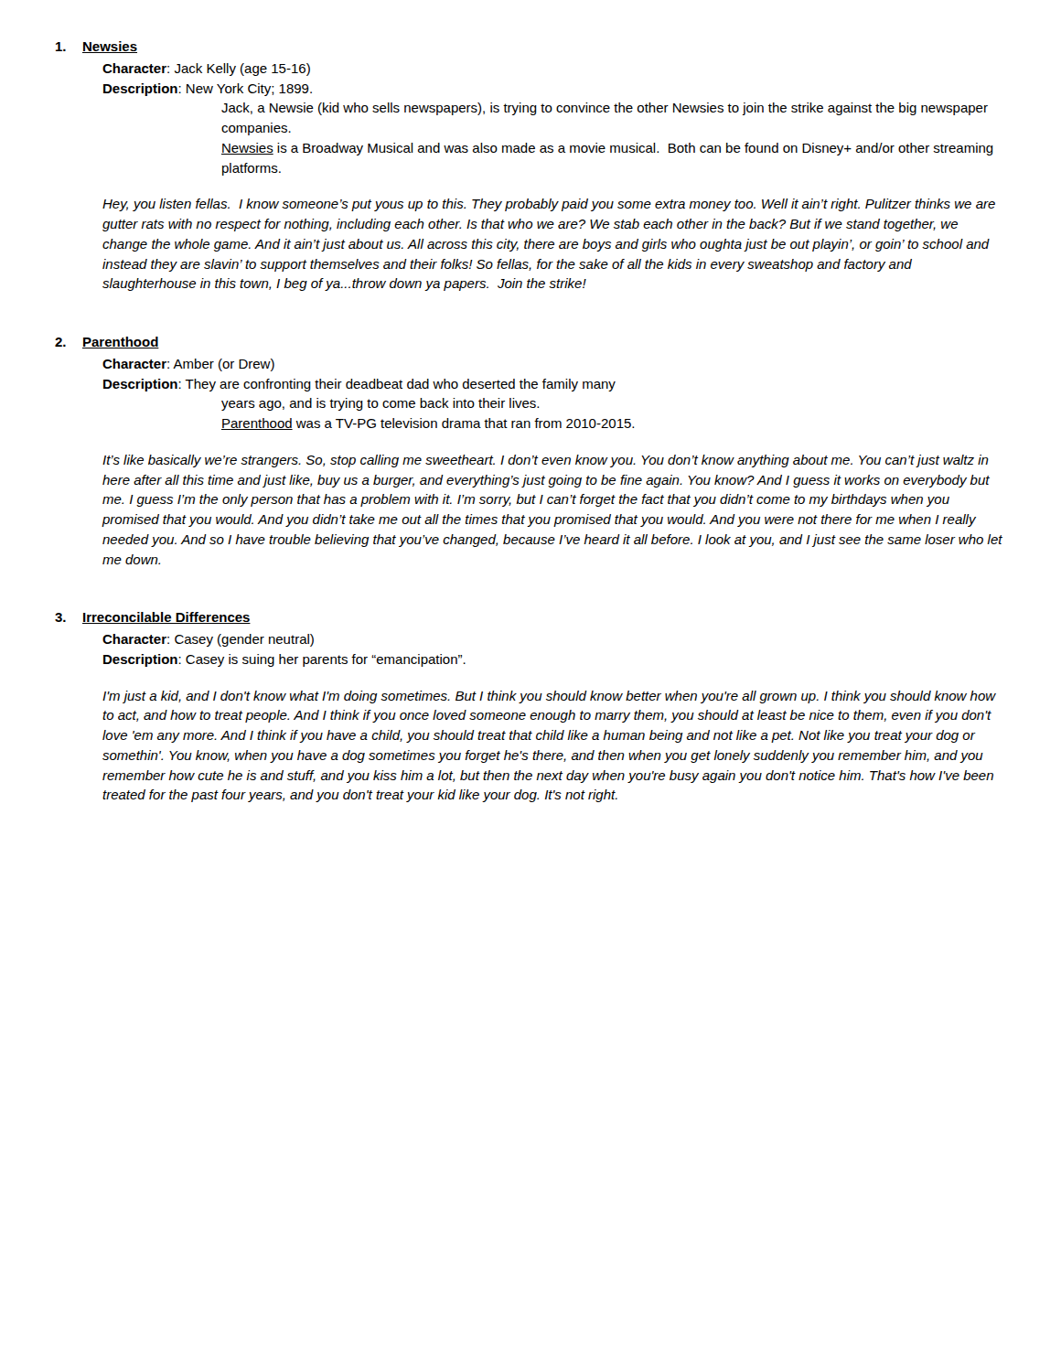Newsies
Character: Jack Kelly (age 15-16)
Description: New York City; 1899.
Jack, a Newsie (kid who sells newspapers), is trying to convince the other Newsies to join the strike against the big newspaper companies.
Newsies is a Broadway Musical and was also made as a movie musical. Both can be found on Disney+ and/or other streaming platforms.
Hey, you listen fellas. I know someone’s put yous up to this. They probably paid you some extra money too. Well it ain’t right. Pulitzer thinks we are gutter rats with no respect for nothing, including each other. Is that who we are? We stab each other in the back? But if we stand together, we change the whole game. And it ain’t just about us. All across this city, there are boys and girls who oughta just be out playin’, or goin’ to school and instead they are slavin’ to support themselves and their folks! So fellas, for the sake of all the kids in every sweatshop and factory and slaughterhouse in this town, I beg of ya...throw down ya papers. Join the strike!
Parenthood
Character: Amber (or Drew)
Description: They are confronting their deadbeat dad who deserted the family many
years ago, and is trying to come back into their lives.
Parenthood was a TV-PG television drama that ran from 2010-2015.
It’s like basically we’re strangers. So, stop calling me sweetheart. I don’t even know you. You don’t know anything about me. You can’t just waltz in here after all this time and just like, buy us a burger, and everything’s just going to be fine again. You know? And I guess it works on everybody but me. I guess I’m the only person that has a problem with it. I’m sorry, but I can’t forget the fact that you didn’t come to my birthdays when you promised that you would. And you didn’t take me out all the times that you promised that you would. And you were not there for me when I really needed you. And so I have trouble believing that you’ve changed, because I’ve heard it all before. I look at you, and I just see the same loser who let me down.
Irreconcilable Differences
Character: Casey (gender neutral)
Description: Casey is suing her parents for “emancipation”.
I'm just a kid, and I don't know what I'm doing sometimes. But I think you should know better when you're all grown up. I think you should know how to act, and how to treat people. And I think if you once loved someone enough to marry them, you should at least be nice to them, even if you don't love 'em any more. And I think if you have a child, you should treat that child like a human being and not like a pet. Not like you treat your dog or somethin'. You know, when you have a dog sometimes you forget he's there, and then when you get lonely suddenly you remember him, and you remember how cute he is and stuff, and you kiss him a lot, but then the next day when you're busy again you don't notice him. That's how I've been treated for the past four years, and you don't treat your kid like your dog. It's not right.